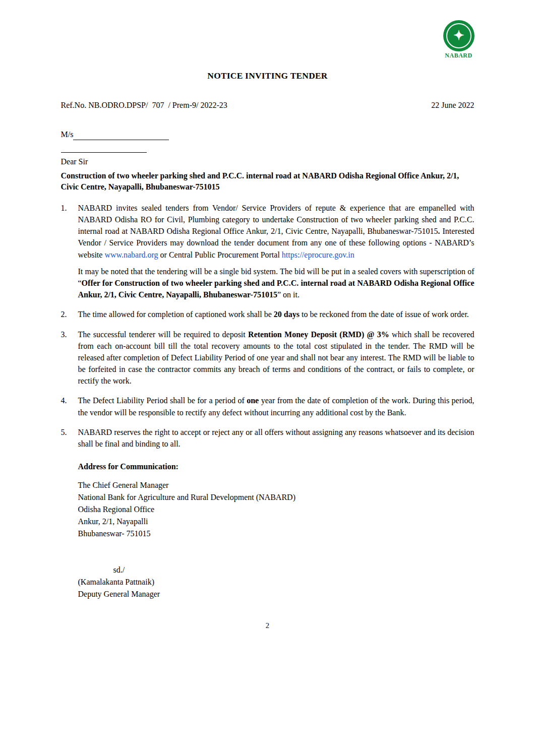✦
NABARD
NOTICE INVITING TENDER
Ref.No. NB.ODRO.DPSP/ 707 / Prem-9/ 2022-23
22 June 2022
M/s
Dear Sir
Construction of two wheeler parking shed and P.C.C. internal road at NABARD Odisha Regional Office Ankur, 2/1, Civic Centre, Nayapalli, Bhubaneswar-751015
NABARD invites sealed tenders from Vendor/ Service Providers of repute & experience that are empanelled with NABARD Odisha RO for Civil, Plumbing category to undertake Construction of two wheeler parking shed and P.C.C. internal road at NABARD Odisha Regional Office Ankur, 2/1, Civic Centre, Nayapalli, Bhubaneswar-751015. Interested Vendor / Service Providers may download the tender document from any one of these following options - NABARD’s website www.nabard.org or Central Public Procurement Portal https://eprocure.gov.in
It may be noted that the tendering will be a single bid system. The bid will be put in a sealed covers with superscription of “Offer for Construction of two wheeler parking shed and P.C.C. internal road at NABARD Odisha Regional Office Ankur, 2/1, Civic Centre, Nayapalli, Bhubaneswar-751015” on it.
The time allowed for completion of captioned work shall be 20 days to be reckoned from the date of issue of work order.
The successful tenderer will be required to deposit Retention Money Deposit (RMD) @ 3% which shall be recovered from each on-account bill till the total recovery amounts to the total cost stipulated in the tender. The RMD will be released after completion of Defect Liability Period of one year and shall not bear any interest. The RMD will be liable to be forfeited in case the contractor commits any breach of terms and conditions of the contract, or fails to complete, or rectify the work.
The Defect Liability Period shall be for a period of one year from the date of completion of the work. During this period, the vendor will be responsible to rectify any defect without incurring any additional cost by the Bank.
NABARD reserves the right to accept or reject any or all offers without assigning any reasons whatsoever and its decision shall be final and binding to all.
Address for Communication:
The Chief General Manager
National Bank for Agriculture and Rural Development (NABARD)
Odisha Regional Office
Ankur, 2/1, Nayapalli
Bhubaneswar- 751015
sd./
(Kamalakanta Pattnaik)
Deputy General Manager
2